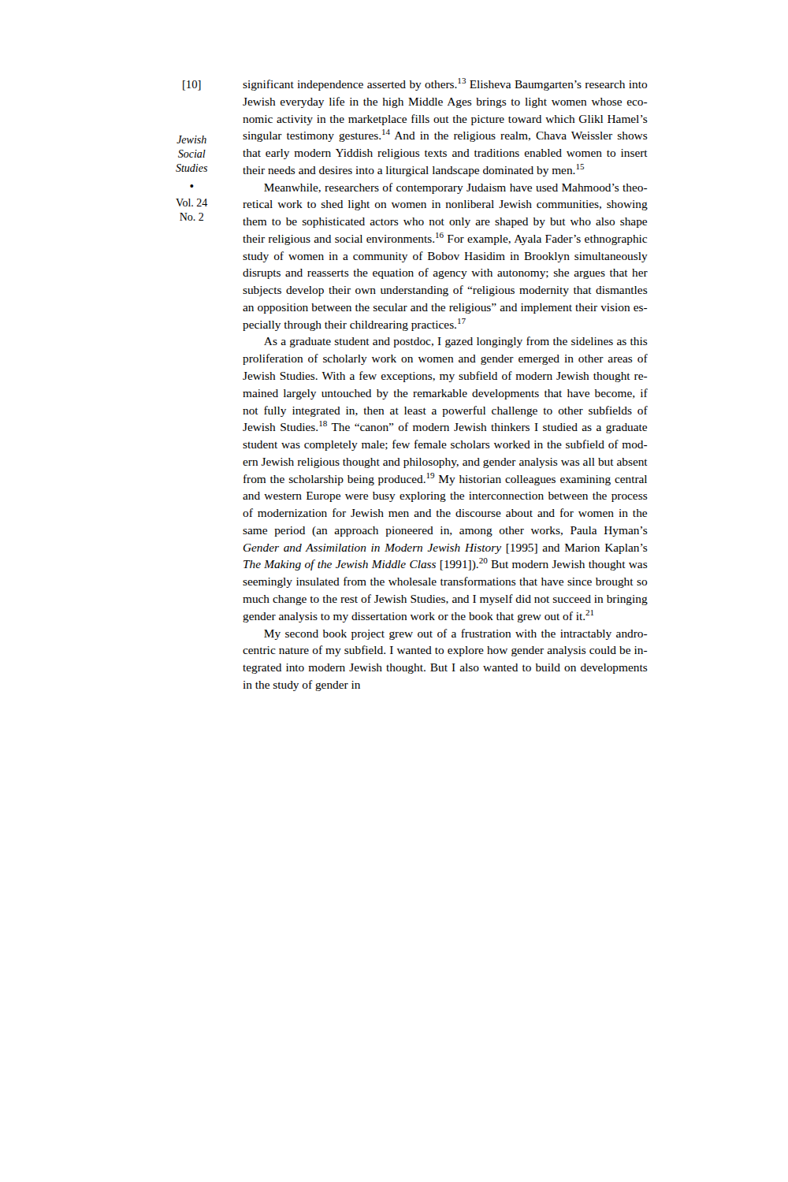[10]
Jewish
Social
Studies
•
Vol. 24
No. 2
significant independence asserted by others.13 Elisheva Baumgarten’s research into Jewish everyday life in the high Middle Ages brings to light women whose economic activity in the marketplace fills out the picture toward which Glikl Hamel’s singular testimony gestures.14 And in the religious realm, Chava Weissler shows that early modern Yiddish religious texts and traditions enabled women to insert their needs and desires into a liturgical landscape dominated by men.15
Meanwhile, researchers of contemporary Judaism have used Mahmood’s theoretical work to shed light on women in nonliberal Jewish communities, showing them to be sophisticated actors who not only are shaped by but who also shape their religious and social environments.16 For example, Ayala Fader’s ethnographic study of women in a community of Bobov Hasidim in Brooklyn simultaneously disrupts and reasserts the equation of agency with autonomy; she argues that her subjects develop their own understanding of “religious modernity that dismantles an opposition between the secular and the religious” and implement their vision especially through their childrearing practices.17
As a graduate student and postdoc, I gazed longingly from the sidelines as this proliferation of scholarly work on women and gender emerged in other areas of Jewish Studies. With a few exceptions, my subfield of modern Jewish thought remained largely untouched by the remarkable developments that have become, if not fully integrated in, then at least a powerful challenge to other subfields of Jewish Studies.18 The “canon” of modern Jewish thinkers I studied as a graduate student was completely male; few female scholars worked in the subfield of modern Jewish religious thought and philosophy, and gender analysis was all but absent from the scholarship being produced.19 My historian colleagues examining central and western Europe were busy exploring the interconnection between the process of modernization for Jewish men and the discourse about and for women in the same period (an approach pioneered in, among other works, Paula Hyman’s Gender and Assimilation in Modern Jewish History [1995] and Marion Kaplan’s The Making of the Jewish Middle Class [1991]).20 But modern Jewish thought was seemingly insulated from the wholesale transformations that have since brought so much change to the rest of Jewish Studies, and I myself did not succeed in bringing gender analysis to my dissertation work or the book that grew out of it.21
My second book project grew out of a frustration with the intractably androcentric nature of my subfield. I wanted to explore how gender analysis could be integrated into modern Jewish thought. But I also wanted to build on developments in the study of gender in